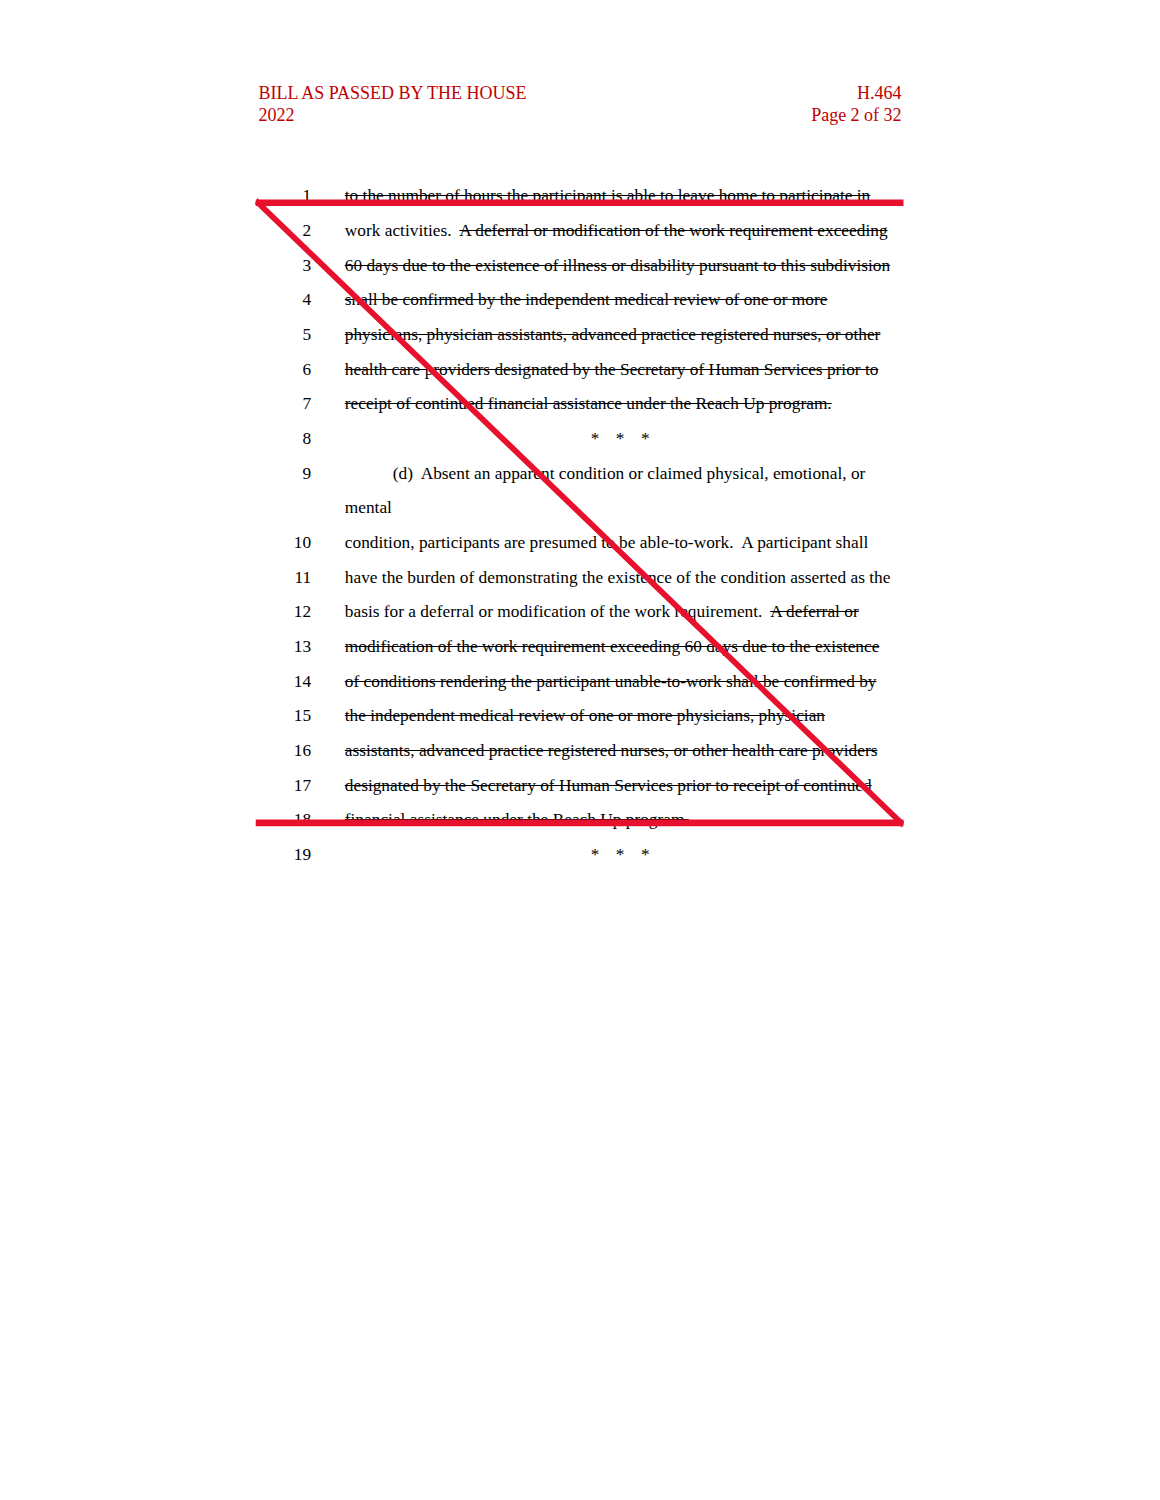BILL AS PASSED BY THE HOUSE H.464
2022 Page 2 of 32
1 to the number of hours the participant is able to leave home to participate in
2 work activities. A deferral or modification of the work requirement exceeding
3 60 days due to the existence of illness or disability pursuant to this subdivision
4 shall be confirmed by the independent medical review of one or more
5 physicians, physician assistants, advanced practice registered nurses, or other
6 health care providers designated by the Secretary of Human Services prior to
7 receipt of continued financial assistance under the Reach Up program.
8 * * *
9 (d) Absent an apparent condition or claimed physical, emotional, or mental
10 condition, participants are presumed to be able-to-work. A participant shall
11 have the burden of demonstrating the existence of the condition asserted as the
12 basis for a deferral or modification of the work requirement. A deferral or
13 modification of the work requirement exceeding 60 days due to the existence
14 of conditions rendering the participant unable-to-work shall be confirmed by
15 the independent medical review of one or more physicians, physician
16 assistants, advanced practice registered nurses, or other health care providers
17 designated by the Secretary of Human Services prior to receipt of continued
18 financial assistance under the Reach Up program.
19 * * *